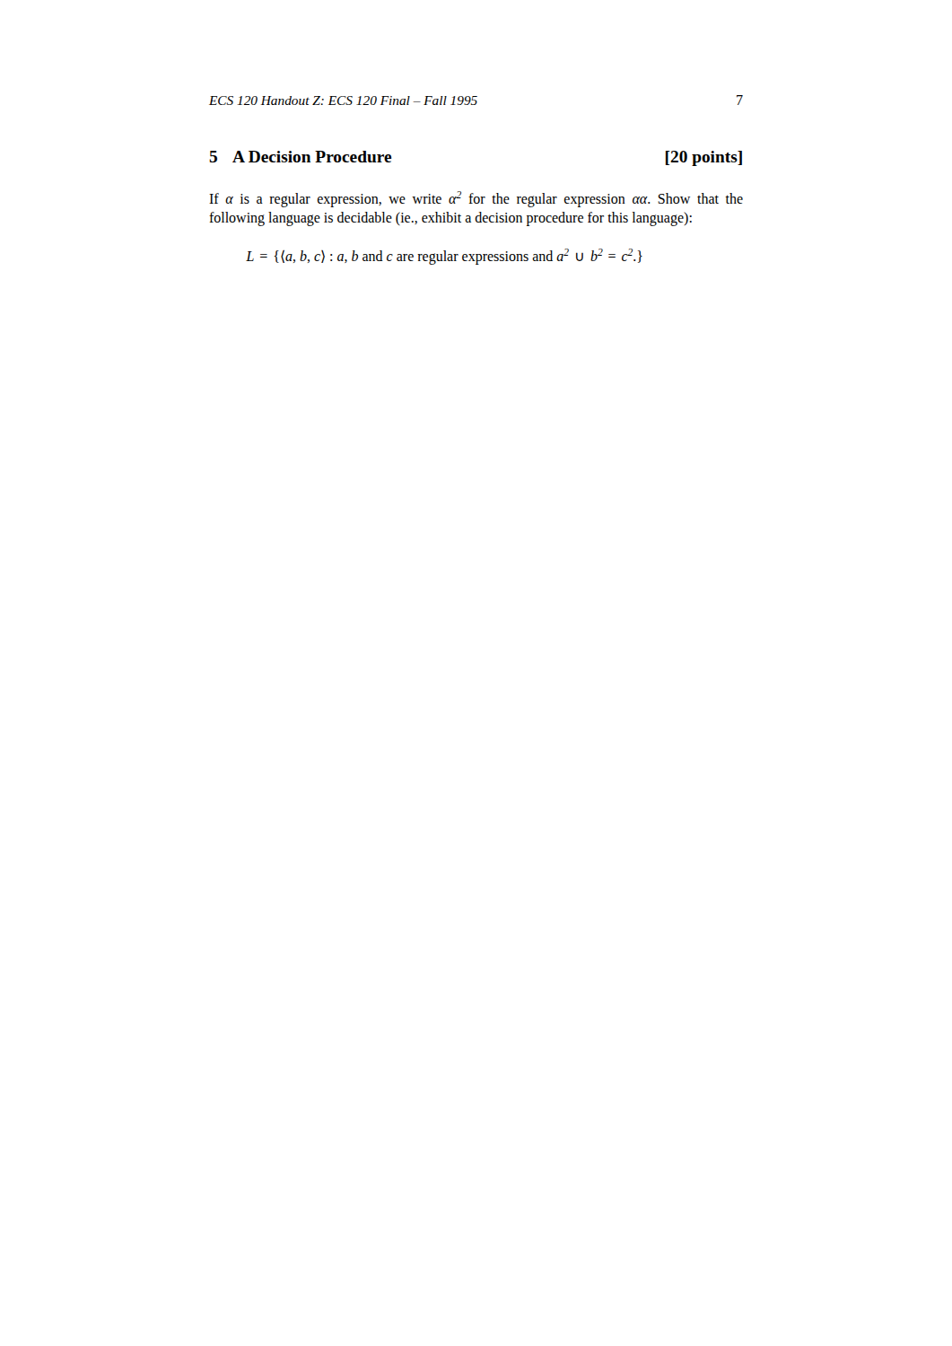ECS 120 Handout Z: ECS 120 Final – Fall 1995 7
5 A Decision Procedure [20 points]
If α is a regular expression, we write α2 for the regular expression αα. Show that the following language is decidable (ie., exhibit a decision procedure for this language):
L = {⟨a, b, c⟩ : a, b and c are regular expressions and a2 ∪ b2 = c2.}